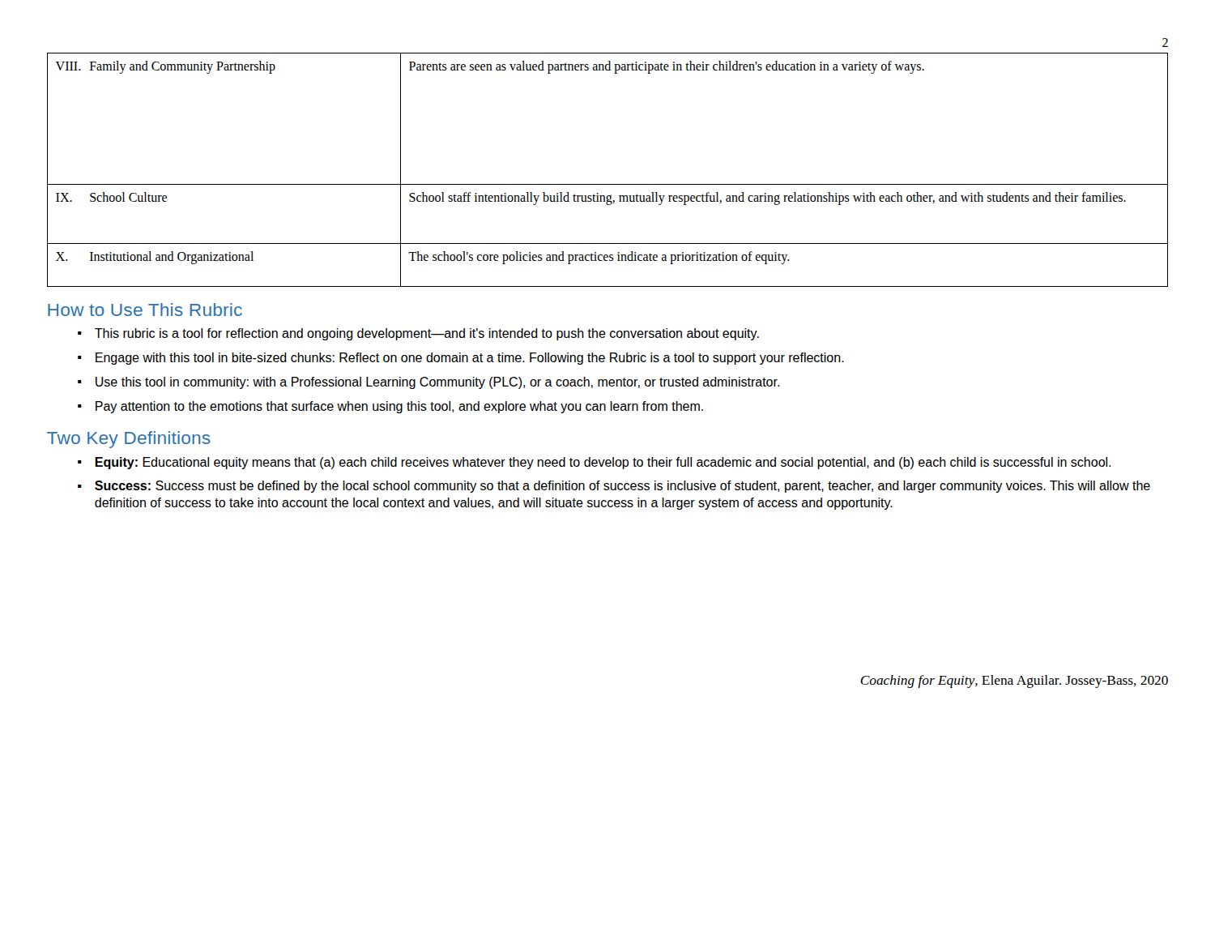2
| VIII. Family and Community Partnership | Parents are seen as valued partners and participate in their children's education in a variety of ways. |
| IX. School Culture | School staff intentionally build trusting, mutually respectful, and caring relationships with each other, and with students and their families. |
| X. Institutional and Organizational | The school's core policies and practices indicate a prioritization of equity. |
How to Use This Rubric
This rubric is a tool for reflection and ongoing development—and it's intended to push the conversation about equity.
Engage with this tool in bite-sized chunks: Reflect on one domain at a time. Following the Rubric is a tool to support your reflection.
Use this tool in community: with a Professional Learning Community (PLC), or a coach, mentor, or trusted administrator.
Pay attention to the emotions that surface when using this tool, and explore what you can learn from them.
Two Key Definitions
Equity: Educational equity means that (a) each child receives whatever they need to develop to their full academic and social potential, and (b) each child is successful in school.
Success: Success must be defined by the local school community so that a definition of success is inclusive of student, parent, teacher, and larger community voices. This will allow the definition of success to take into account the local context and values, and will situate success in a larger system of access and opportunity.
Coaching for Equity, Elena Aguilar. Jossey-Bass, 2020